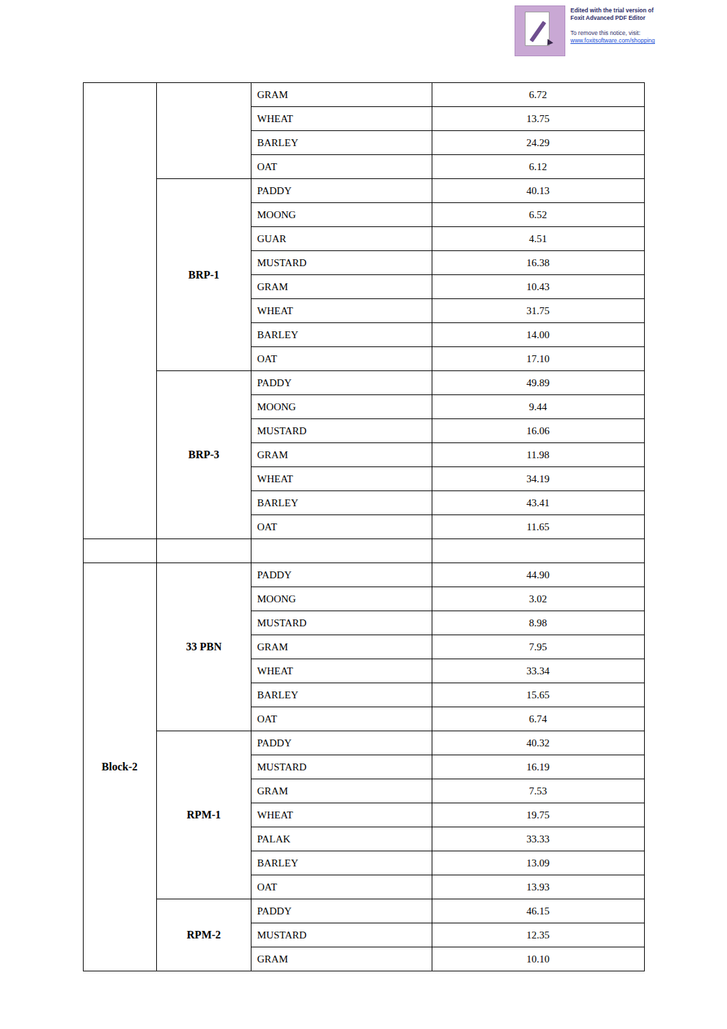Edited with the trial version of
Foxit Advanced PDF Editor
To remove this notice, visit:
www.foxitsoftware.com/shopping
| | | GRAM | 6.72 |
| WHEAT | 13.75 |
| BARLEY | 24.29 |
| OAT | 6.12 |
| BRP-1 | PADDY | 40.13 |
| MOONG | 6.52 |
| GUAR | 4.51 |
| MUSTARD | 16.38 |
| GRAM | 10.43 |
| WHEAT | 31.75 |
| BARLEY | 14.00 |
| OAT | 17.10 |
| BRP-3 | PADDY | 49.89 |
| MOONG | 9.44 |
| MUSTARD | 16.06 |
| GRAM | 11.98 |
| WHEAT | 34.19 |
| BARLEY | 43.41 |
| OAT | 11.65 |
| Block-2 | 33 PBN | PADDY | 44.90 |
| MOONG | 3.02 |
| MUSTARD | 8.98 |
| GRAM | 7.95 |
| WHEAT | 33.34 |
| BARLEY | 15.65 |
| OAT | 6.74 |
| RPM-1 | PADDY | 40.32 |
| MUSTARD | 16.19 |
| GRAM | 7.53 |
| WHEAT | 19.75 |
| PALAK | 33.33 |
| BARLEY | 13.09 |
| OAT | 13.93 |
| RPM-2 | PADDY | 46.15 |
| MUSTARD | 12.35 |
| GRAM | 10.10 |